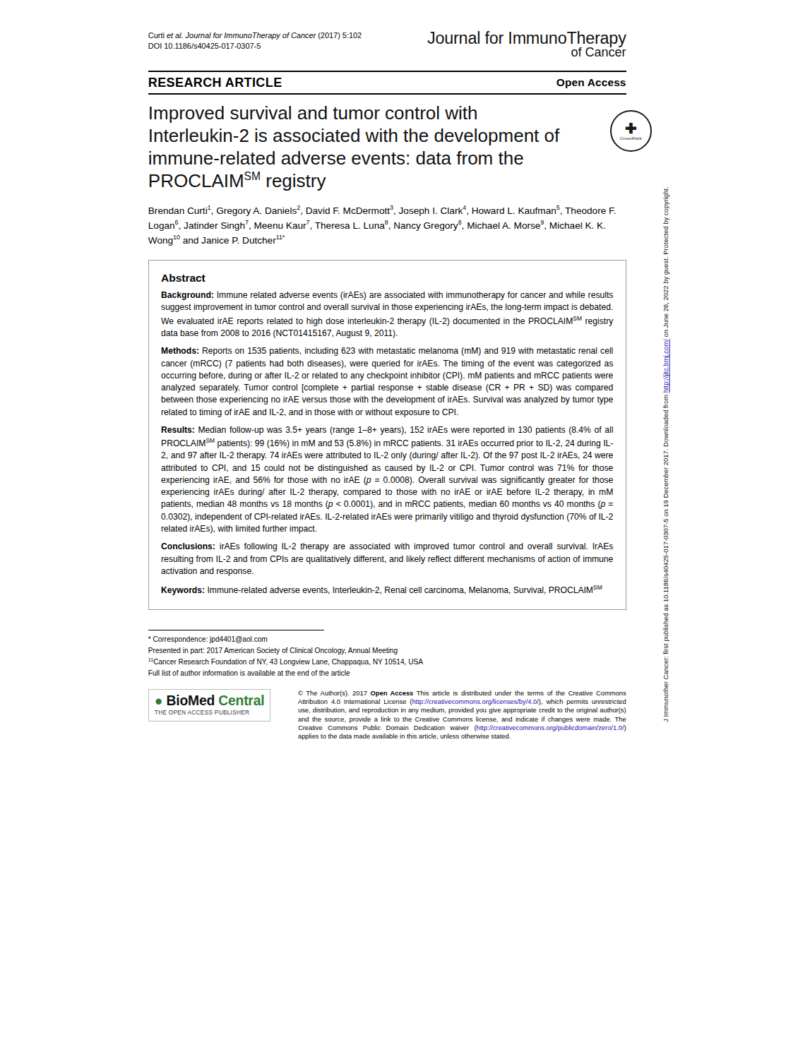J Immunother Cancer: first published as 10.1186/s40425-017-0307-5 on 19 December 2017. Downloaded from http://jitc.bmj.com/ on June 26, 2022 by guest. Protected by copyright.
Curti et al. Journal for ImmunoTherapy of Cancer (2017) 5:102
DOI 10.1186/s40425-017-0307-5
Journal for ImmunoTherapy
of Cancer
RESEARCH ARTICLE
Open Access
✚ CrossMark
Improved survival and tumor control with Interleukin-2 is associated with the development of immune-related adverse events: data from the PROCLAIMSM registry
Brendan Curti1, Gregory A. Daniels2, David F. McDermott3, Joseph I. Clark4, Howard L. Kaufman5, Theodore F. Logan6, Jatinder Singh7, Meenu Kaur7, Theresa L. Luna8, Nancy Gregory8, Michael A. Morse9, Michael K. K. Wong10 and Janice P. Dutcher11*
Abstract
Background: Immune related adverse events (irAEs) are associated with immunotherapy for cancer and while results suggest improvement in tumor control and overall survival in those experiencing irAEs, the long-term impact is debated. We evaluated irAE reports related to high dose interleukin-2 therapy (IL-2) documented in the PROCLAIMSM registry data base from 2008 to 2016 (NCT01415167, August 9, 2011).
Methods: Reports on 1535 patients, including 623 with metastatic melanoma (mM) and 919 with metastatic renal cell cancer (mRCC) (7 patients had both diseases), were queried for irAEs. The timing of the event was categorized as occurring before, during or after IL-2 or related to any checkpoint inhibitor (CPI). mM patients and mRCC patients were analyzed separately. Tumor control [complete + partial response + stable disease (CR + PR + SD) was compared between those experiencing no irAE versus those with the development of irAEs. Survival was analyzed by tumor type related to timing of irAE and IL-2, and in those with or without exposure to CPI.
Results: Median follow-up was 3.5+ years (range 1–8+ years), 152 irAEs were reported in 130 patients (8.4% of all PROCLAIMSM patients): 99 (16%) in mM and 53 (5.8%) in mRCC patients. 31 irAEs occurred prior to IL-2, 24 during IL-2, and 97 after IL-2 therapy. 74 irAEs were attributed to IL-2 only (during/ after IL-2). Of the 97 post IL-2 irAEs, 24 were attributed to CPI, and 15 could not be distinguished as caused by IL-2 or CPI. Tumor control was 71% for those experiencing irAE, and 56% for those with no irAE (p = 0.0008). Overall survival was significantly greater for those experiencing irAEs during/ after IL-2 therapy, compared to those with no irAE or irAE before IL-2 therapy, in mM patients, median 48 months vs 18 months (p < 0.0001), and in mRCC patients, median 60 months vs 40 months (p = 0.0302), independent of CPI-related irAEs. IL-2-related irAEs were primarily vitiligo and thyroid dysfunction (70% of IL-2 related irAEs), with limited further impact.
Conclusions: irAEs following IL-2 therapy are associated with improved tumor control and overall survival. IrAEs resulting from IL-2 and from CPIs are qualitatively different, and likely reflect different mechanisms of action of immune activation and response.
Keywords: Immune-related adverse events, Interleukin-2, Renal cell carcinoma, Melanoma, Survival, PROCLAIMSM
* Correspondence: jpd4401@aol.com
Presented in part: 2017 American Society of Clinical Oncology, Annual Meeting
11Cancer Research Foundation of NY, 43 Longview Lane, Chappaqua, NY 10514, USA
Full list of author information is available at the end of the article
● BioMed Central
THE OPEN ACCESS PUBLISHER
© The Author(s). 2017 Open Access This article is distributed under the terms of the Creative Commons Attribution 4.0 International License (http://creativecommons.org/licenses/by/4.0/), which permits unrestricted use, distribution, and reproduction in any medium, provided you give appropriate credit to the original author(s) and the source, provide a link to the Creative Commons license, and indicate if changes were made. The Creative Commons Public Domain Dedication waiver (http://creativecommons.org/publicdomain/zero/1.0/) applies to the data made available in this article, unless otherwise stated.